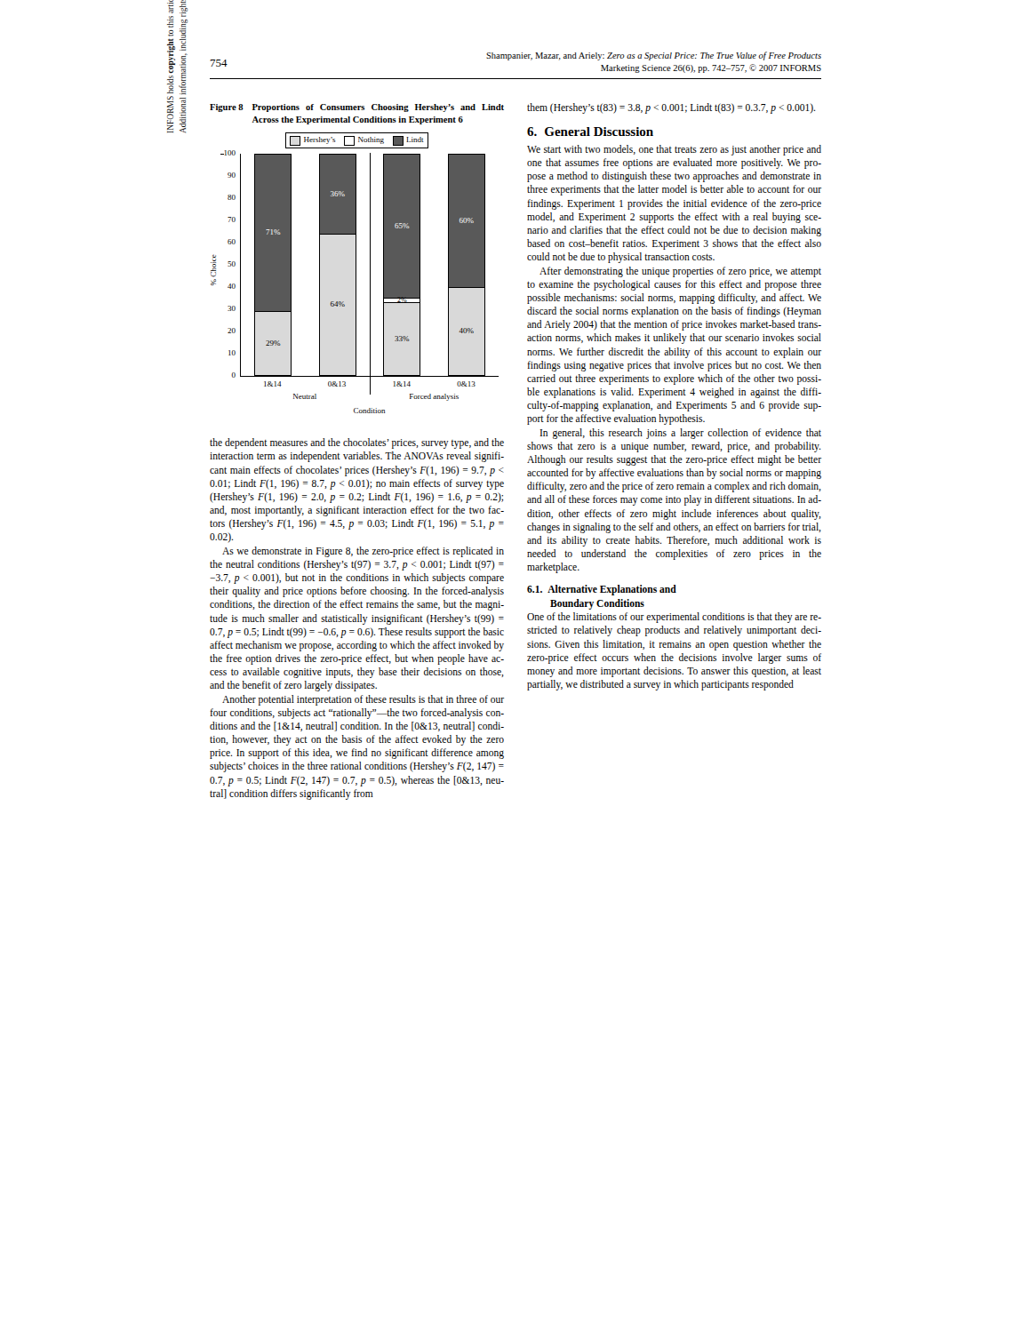INFORMS holds copyright to this article and distributed this copy as a courtesy to the author(s). Additional information, including rights and permission policies, is available at http://journals.informs.org/.
754
Shampanier, Mazar, and Ariely: Zero as a Special Price: The True Value of Free Products
Marketing Science 26(6), pp. 742–757, © 2007 INFORMS
Figure 8 Proportions of Consumers Choosing Hershey’s and Lindt Across the Experimental Conditions in Experiment 6
Hershey’s Nothing Lindt
% Choice
100
90
80
70
60
50
40
30
20
10
0
71%
29%
36%
64%
65%
2%
33%
60%
40%
1&14
0&13
1&14
0&13
Neutral
Forced analysis
Condition
the dependent measures and the chocolates’ prices, survey type, and the interaction term as independent variables. The ANOVAs reveal significant main effects of chocolates’ prices (Hershey’s F(1, 196) = 9.7, p < 0.01; Lindt F(1, 196) = 8.7, p < 0.01); no main effects of survey type (Hershey’s F(1, 196) = 2.0, p = 0.2; Lindt F(1, 196) = 1.6, p = 0.2); and, most importantly, a significant interaction effect for the two factors (Hershey’s F(1, 196) = 4.5, p = 0.03; Lindt F(1, 196) = 5.1, p = 0.02).
As we demonstrate in Figure 8, the zero-price effect is replicated in the neutral conditions (Hershey’s t(97) = 3.7, p < 0.001; Lindt t(97) = −3.7, p < 0.001), but not in the conditions in which subjects compare their quality and price options before choosing. In the forced-analysis conditions, the direction of the effect remains the same, but the magnitude is much smaller and statistically insignificant (Hershey’s t(99) = 0.7, p = 0.5; Lindt t(99) = −0.6, p = 0.6). These results support the basic affect mechanism we propose, according to which the affect invoked by the free option drives the zero-price effect, but when people have access to available cognitive inputs, they base their decisions on those, and the benefit of zero largely dissipates.
Another potential interpretation of these results is that in three of our four conditions, subjects act “rationally”—the two forced-analysis conditions and the [1&14, neutral] condition. In the [0&13, neutral] condition, however, they act on the basis of the affect evoked by the zero price. In support of this idea, we find no significant difference among subjects’ choices in the three rational conditions (Hershey’s F(2, 147) = 0.7, p = 0.5; Lindt F(2, 147) = 0.7, p = 0.5), whereas the [0&13, neutral] condition differs significantly from
them (Hershey’s t(83) = 3.8, p < 0.001; Lindt t(83) = 0.3.7, p < 0.001).
6. General Discussion
We start with two models, one that treats zero as just another price and one that assumes free options are evaluated more positively. We propose a method to distinguish these two approaches and demonstrate in three experiments that the latter model is better able to account for our findings. Experiment 1 provides the initial evidence of the zero-price model, and Experiment 2 supports the effect with a real buying scenario and clarifies that the effect could not be due to decision making based on cost–benefit ratios. Experiment 3 shows that the effect also could not be due to physical transaction costs.
After demonstrating the unique properties of zero price, we attempt to examine the psychological causes for this effect and propose three possible mechanisms: social norms, mapping difficulty, and affect. We discard the social norms explanation on the basis of findings (Heyman and Ariely 2004) that the mention of price invokes market-based transaction norms, which makes it unlikely that our scenario invokes social norms. We further discredit the ability of this account to explain our findings using negative prices that involve prices but no cost. We then carried out three experiments to explore which of the other two possible explanations is valid. Experiment 4 weighed in against the difficulty-of-mapping explanation, and Experiments 5 and 6 provide support for the affective evaluation hypothesis.
In general, this research joins a larger collection of evidence that shows that zero is a unique number, reward, price, and probability. Although our results suggest that the zero-price effect might be better accounted for by affective evaluations than by social norms or mapping difficulty, zero and the price of zero remain a complex and rich domain, and all of these forces may come into play in different situations. In addition, other effects of zero might include inferences about quality, changes in signaling to the self and others, an effect on barriers for trial, and its ability to create habits. Therefore, much additional work is needed to understand the complexities of zero prices in the marketplace.
6.1. Alternative Explanations and
Boundary Conditions
One of the limitations of our experimental conditions is that they are restricted to relatively cheap products and relatively unimportant decisions. Given this limitation, it remains an open question whether the zero-price effect occurs when the decisions involve larger sums of money and more important decisions. To answer this question, at least partially, we distributed a survey in which participants responded